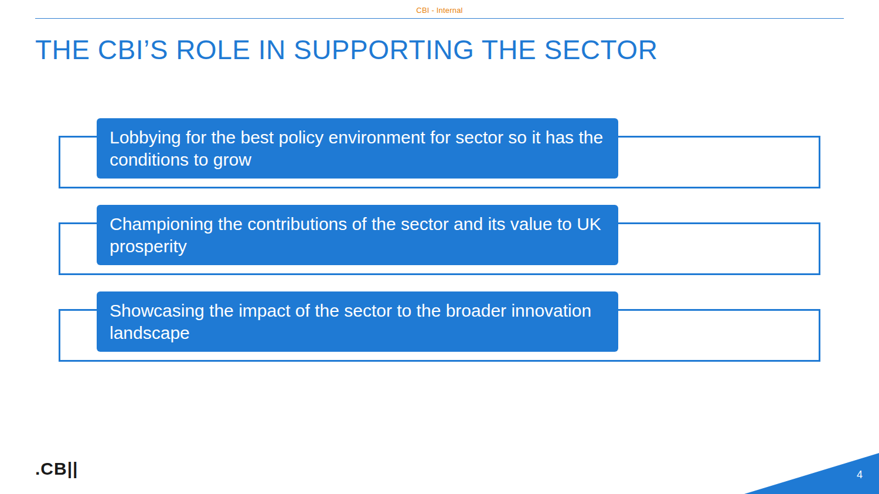CBI - Internal
The CBI’s role in supporting the sector
Lobbying for the best policy environment for sector so it has the conditions to grow
Championing the contributions of the sector and its value to UK prosperity
Showcasing the impact of the sector to the broader innovation landscape
.CB||
4